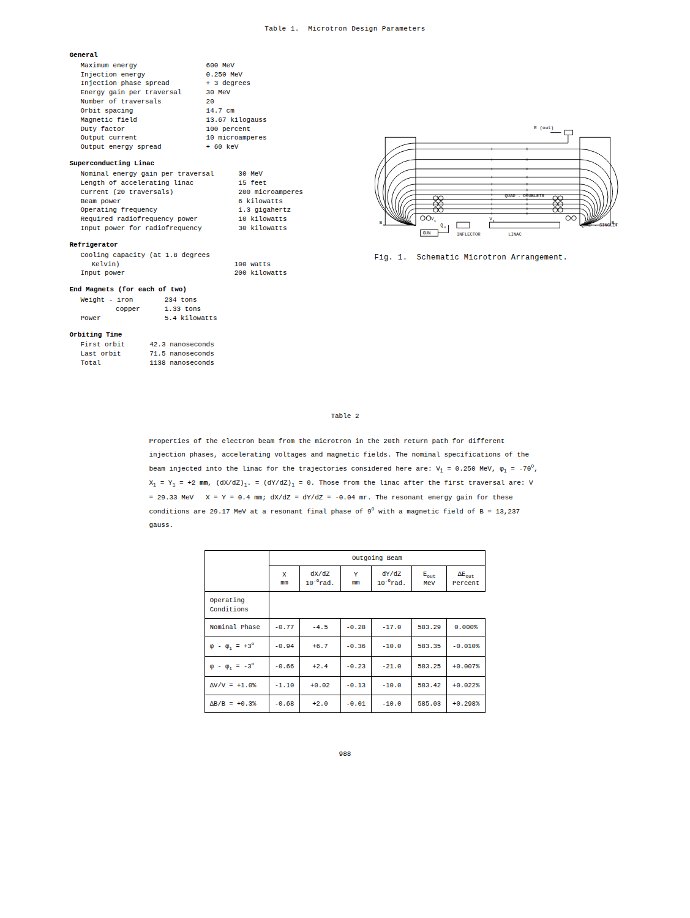Table 1. Microtron Design Parameters
General
| Maximum energy | 600 MeV |
| Injection energy | 0.250 MeV |
| Injection phase spread | + 3 degrees |
| Energy gain per traversal | 30 MeV |
| Number of traversals | 20 |
| Orbit spacing | 14.7 cm |
| Magnetic field | 13.67 kilogauss |
| Duty factor | 100 percent |
| Output current | 10 microamperes |
| Output energy spread | + 60 keV |
Superconducting Linac
| Nominal energy gain per traversal | 30 MeV |
| Length of accelerating linac | 15 feet |
| Current (20 traversals) | 200 microamperes |
| Beam power | 6 kilowatts |
| Operating frequency | 1.3 gigahertz |
| Required radiofrequency power | 10 kilowatts |
| Input power for radiofrequency | 30 kilowatts |
Refrigerator
| Cooling capacity (at 1.8 degrees Kelvin) | 100 watts |
| Input power | 200 kilowatts |
End Magnets (for each of two)
| Weight - iron | 234 tons |
| copper | 1.33 tons |
| Power | 5.4 kilowatts |
Orbiting Time
| First orbit | 42.3 nanoseconds |
| Last orbit | 71.5 nanoseconds |
| Total | 1138 nanoseconds |
E (out) QUAD - DOUBLETS B o B o GUN Q o INFLECTOR LINAC V i QUAD - SINGLET V i
Fig. 1. Schematic Microtron Arrangement.
Table 2
Properties of the electron beam from the microtron in the 20th return path for different injection phases, accelerating voltages and magnetic fields. The nominal specifications of the beam injected into the linac for the trajectories considered here are: Vi = 0.250 MeV, φ1 = -70o, X1 = Y1 = +2 mm, (dX/dZ)1. = (dY/dZ)1 = 0. Those from the linac after the first traversal are: V = 29.33 MeV X = Y = 0.4 mm; dX/dZ = dY/dZ = -0.04 mr. The resonant energy gain for these conditions are 29.17 MeV at a resonant final phase of 9o with a magnetic field of B = 13,237 gauss.
| | Outgoing Beam |
| --- | --- |
| X mm | dX/dZ 10 -6 rad. | Y mm | dY/dZ 10 -6 rad. | E out MeV | ΔE out Percent |
| Operating Conditions | |
| Nominal Phase | -0.77 | -4.5 | -0.28 | -17.0 | 583.29 | 0.000% |
| φ - φ 1 = +3 o | -0.94 | +6.7 | -0.36 | -10.0 | 583.35 | -0.010% |
| φ - φ 1 = -3 o | -0.66 | +2.4 | -0.23 | -21.0 | 583.25 | +0.007% |
| ΔV/V = +1.0% | -1.10 | +0.02 | -0.13 | -10.0 | 583.42 | +0.022% |
| ΔB/B = +0.3% | -0.68 | +2.0 | -0.01 | -10.0 | 585.03 | +0.298% |
988